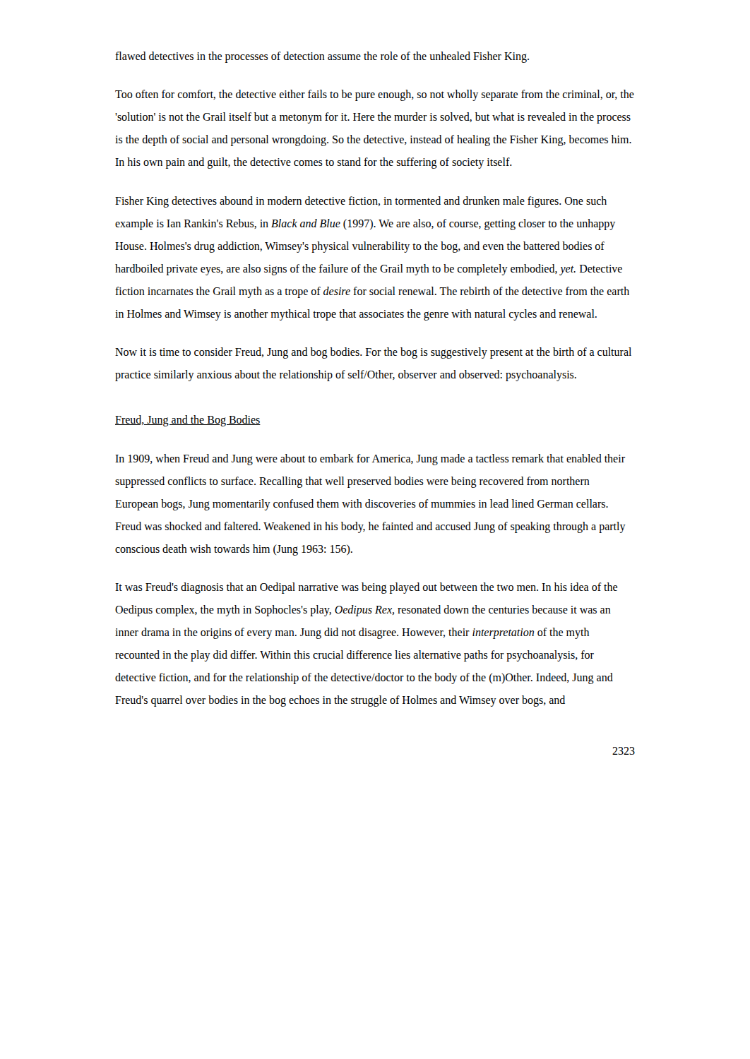flawed detectives in the processes of detection assume the role of the unhealed Fisher King.
Too often for comfort, the detective either fails to be pure enough, so not wholly separate from the criminal, or, the 'solution' is not the Grail itself but a metonym for it. Here the murder is solved, but what is revealed in the process is the depth of social and personal wrongdoing. So the detective, instead of healing the Fisher King, becomes him. In his own pain and guilt, the detective comes to stand for the suffering of society itself.
Fisher King detectives abound in modern detective fiction, in tormented and drunken male figures. One such example is Ian Rankin's Rebus, in Black and Blue (1997). We are also, of course, getting closer to the unhappy House. Holmes's drug addiction, Wimsey's physical vulnerability to the bog, and even the battered bodies of hardboiled private eyes, are also signs of the failure of the Grail myth to be completely embodied, yet. Detective fiction incarnates the Grail myth as a trope of desire for social renewal. The rebirth of the detective from the earth in Holmes and Wimsey is another mythical trope that associates the genre with natural cycles and renewal.
Now it is time to consider Freud, Jung and bog bodies. For the bog is suggestively present at the birth of a cultural practice similarly anxious about the relationship of self/Other, observer and observed: psychoanalysis.
Freud, Jung and the Bog Bodies
In 1909, when Freud and Jung were about to embark for America, Jung made a tactless remark that enabled their suppressed conflicts to surface. Recalling that well preserved bodies were being recovered from northern European bogs, Jung momentarily confused them with discoveries of mummies in lead lined German cellars. Freud was shocked and faltered. Weakened in his body, he fainted and accused Jung of speaking through a partly conscious death wish towards him (Jung 1963: 156).
It was Freud's diagnosis that an Oedipal narrative was being played out between the two men. In his idea of the Oedipus complex, the myth in Sophocles's play, Oedipus Rex, resonated down the centuries because it was an inner drama in the origins of every man. Jung did not disagree. However, their interpretation of the myth recounted in the play did differ. Within this crucial difference lies alternative paths for psychoanalysis, for detective fiction, and for the relationship of the detective/doctor to the body of the (m)Other. Indeed, Jung and Freud's quarrel over bodies in the bog echoes in the struggle of Holmes and Wimsey over bogs, and
2323